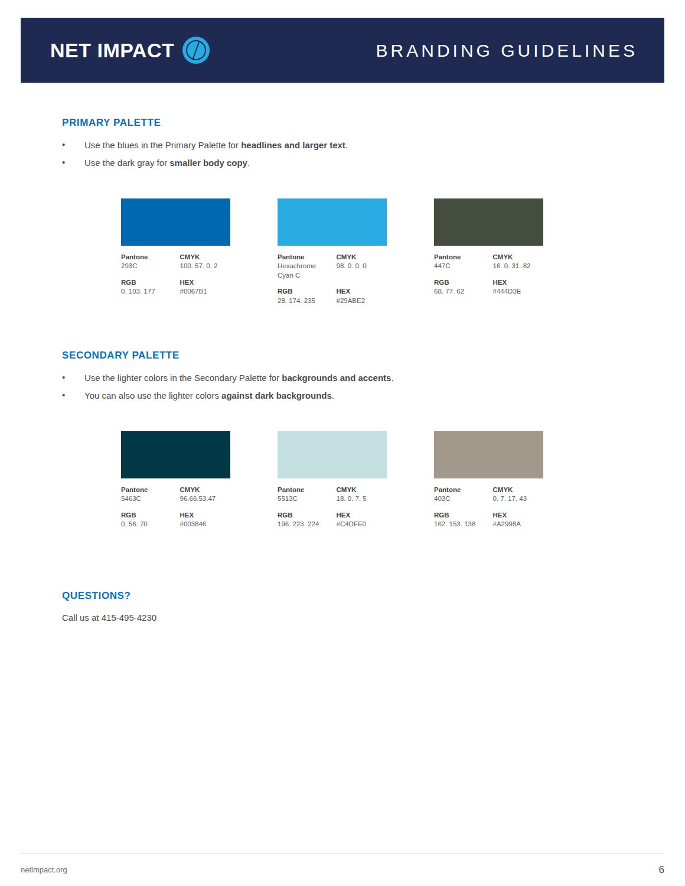NET IMPACT
BRANDING GUIDELINES
PRIMARY PALETTE
Use the blues in the Primary Palette for headlines and larger text.
Use the dark gray for smaller body copy.
Pantone
293C
CMYK
100. 57. 0. 2
RGB
0. 103. 177
HEX
#0067B1
Pantone
Hexachrome
Cyan C
CMYK
98. 0. 0. 0
RGB
28. 174. 235
HEX
#29ABE2
Pantone
447C
CMYK
16. 0. 31. 82
RGB
68. 77. 62
HEX
#444D3E
SECONDARY PALETTE
Use the lighter colors in the Secondary Palette for backgrounds and accents.
You can also use the lighter colors against dark backgrounds.
Pantone
5463C
CMYK
96.66.53.47
RGB
0. 56. 70
HEX
#003846
Pantone
5513C
CMYK
18. 0. 7. 5
RGB
196. 223. 224
HEX
#C4DFE0
Pantone
403C
CMYK
0. 7. 17. 43
RGB
162. 153. 138
HEX
#A2998A
QUESTIONS?
Call us at 415-495-4230
netimpact.org 6